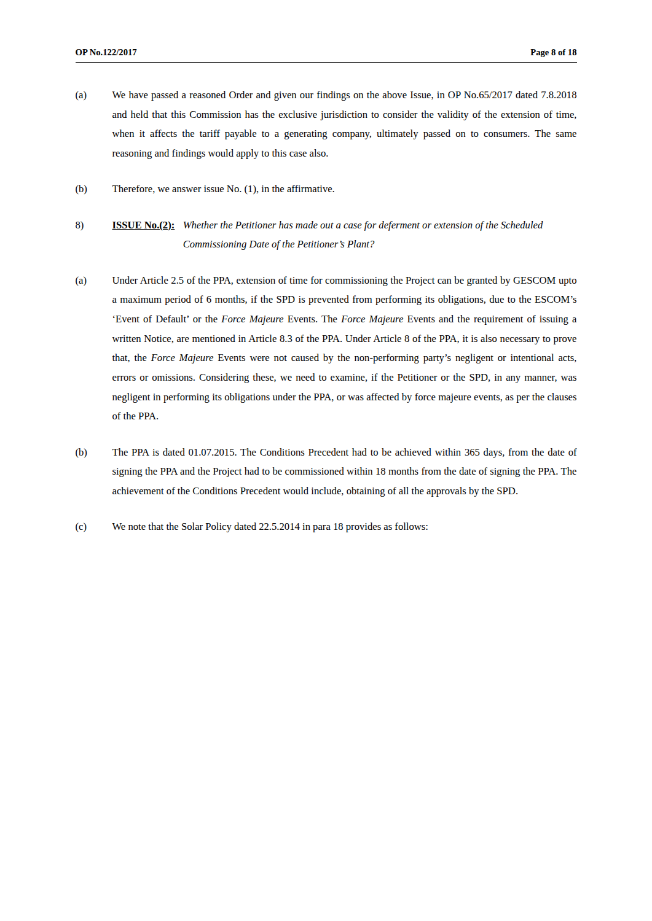OP No.122/2017 Page 8 of 18
(a)
We have passed a reasoned Order and given our findings on the above Issue, in OP No.65/2017 dated 7.8.2018 and held that this Commission has the exclusive jurisdiction to consider the validity of the extension of time, when it affects the tariff payable to a generating company, ultimately passed on to consumers. The same reasoning and findings would apply to this case also.
(b)
Therefore, we answer issue No. (1), in the affirmative.
8)
ISSUE No.(2): Whether the Petitioner has made out a case for deferment or extension of the Scheduled Commissioning Date of the Petitioner’s Plant?
(a)
Under Article 2.5 of the PPA, extension of time for commissioning the Project can be granted by GESCOM upto a maximum period of 6 months, if the SPD is prevented from performing its obligations, due to the ESCOM’s ‘Event of Default’ or the Force Majeure Events. The Force Majeure Events and the requirement of issuing a written Notice, are mentioned in Article 8.3 of the PPA. Under Article 8 of the PPA, it is also necessary to prove that, the Force Majeure Events were not caused by the non-performing party’s negligent or intentional acts, errors or omissions. Considering these, we need to examine, if the Petitioner or the SPD, in any manner, was negligent in performing its obligations under the PPA, or was affected by force majeure events, as per the clauses of the PPA.
(b)
The PPA is dated 01.07.2015. The Conditions Precedent had to be achieved within 365 days, from the date of signing the PPA and the Project had to be commissioned within 18 months from the date of signing the PPA. The achievement of the Conditions Precedent would include, obtaining of all the approvals by the SPD.
(c)
We note that the Solar Policy dated 22.5.2014 in para 18 provides as follows: